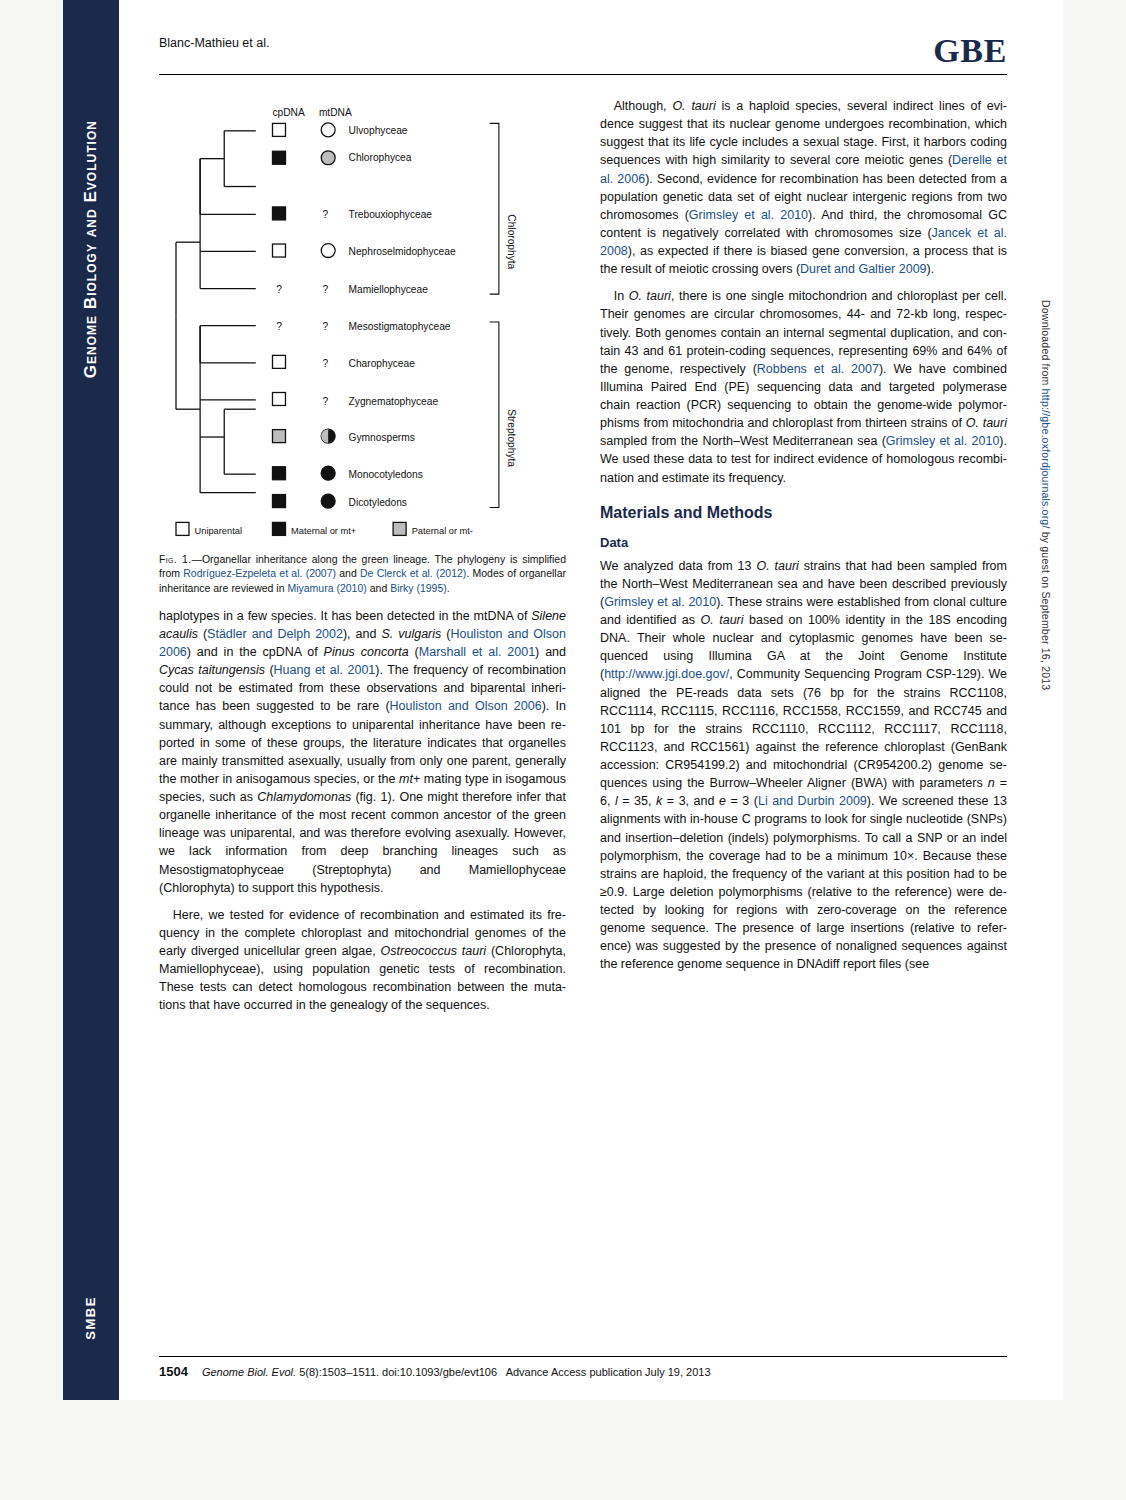Genome Biology and Evolution
SMBE
Downloaded from http://gbe.oxfordjournals.org/ by guest on September 16, 2013
Blanc-Mathieu et al.
GBE
cpDNA mtDNA Ulvophyceae Chlorophycea ? Trebouxiophyceae Nephroselmidophyceae ? ? Mamiellophyceae ? ? Mesostigmatophyceae ? Charophyceae ? Zygnematophyceae Gymnosperms Monocotyledons Dicotyledons Chlorophyta Streptophyta Uniparental Maternal or mt+ Paternal or mt-
Fig. 1.—Organellar inheritance along the green lineage. The phylogeny is simplified from Rodríguez-Ezpeleta et al. (2007) and De Clerck et al. (2012). Modes of organellar inheritance are reviewed in Miyamura (2010) and Birky (1995).
haplotypes in a few species. It has been detected in the mtDNA of Silene acaulis (Städler and Delph 2002), and S. vulgaris (Houliston and Olson 2006) and in the cpDNA of Pinus concorta (Marshall et al. 2001) and Cycas taitungensis (Huang et al. 2001). The frequency of recombination could not be estimated from these observations and biparental inheritance has been suggested to be rare (Houliston and Olson 2006). In summary, although exceptions to uniparental inheritance have been reported in some of these groups, the literature indicates that organelles are mainly transmitted asexually, usually from only one parent, generally the mother in anisogamous species, or the mt+ mating type in isogamous species, such as Chlamydomonas (fig. 1). One might therefore infer that organelle inheritance of the most recent common ancestor of the green lineage was uniparental, and was therefore evolving asexually. However, we lack information from deep branching lineages such as Mesostigmatophyceae (Streptophyta) and Mamiellophyceae (Chlorophyta) to support this hypothesis.
Here, we tested for evidence of recombination and estimated its frequency in the complete chloroplast and mitochondrial genomes of the early diverged unicellular green algae, Ostreococcus tauri (Chlorophyta, Mamiellophyceae), using population genetic tests of recombination. These tests can detect homologous recombination between the mutations that have occurred in the genealogy of the sequences.
Although, O. tauri is a haploid species, several indirect lines of evidence suggest that its nuclear genome undergoes recombination, which suggest that its life cycle includes a sexual stage. First, it harbors coding sequences with high similarity to several core meiotic genes (Derelle et al. 2006). Second, evidence for recombination has been detected from a population genetic data set of eight nuclear intergenic regions from two chromosomes (Grimsley et al. 2010). And third, the chromosomal GC content is negatively correlated with chromosomes size (Jancek et al. 2008), as expected if there is biased gene conversion, a process that is the result of meiotic crossing overs (Duret and Galtier 2009).
In O. tauri, there is one single mitochondrion and chloroplast per cell. Their genomes are circular chromosomes, 44- and 72-kb long, respectively. Both genomes contain an internal segmental duplication, and contain 43 and 61 protein-coding sequences, representing 69% and 64% of the genome, respectively (Robbens et al. 2007). We have combined Illumina Paired End (PE) sequencing data and targeted polymerase chain reaction (PCR) sequencing to obtain the genome-wide polymorphisms from mitochondria and chloroplast from thirteen strains of O. tauri sampled from the North–West Mediterranean sea (Grimsley et al. 2010). We used these data to test for indirect evidence of homologous recombination and estimate its frequency.
Materials and Methods
Data
We analyzed data from 13 O. tauri strains that had been sampled from the North–West Mediterranean sea and have been described previously (Grimsley et al. 2010). These strains were established from clonal culture and identified as O. tauri based on 100% identity in the 18S encoding DNA. Their whole nuclear and cytoplasmic genomes have been sequenced using Illumina GA at the Joint Genome Institute (http://www.jgi.doe.gov/, Community Sequencing Program CSP-129). We aligned the PE-reads data sets (76 bp for the strains RCC1108, RCC1114, RCC1115, RCC1116, RCC1558, RCC1559, and RCC745 and 101 bp for the strains RCC1110, RCC1112, RCC1117, RCC1118, RCC1123, and RCC1561) against the reference chloroplast (GenBank accession: CR954199.2) and mitochondrial (CR954200.2) genome sequences using the Burrow–Wheeler Aligner (BWA) with parameters n = 6, l = 35, k = 3, and e = 3 (Li and Durbin 2009). We screened these 13 alignments with in-house C programs to look for single nucleotide (SNPs) and insertion–deletion (indels) polymorphisms. To call a SNP or an indel polymorphism, the coverage had to be a minimum 10×. Because these strains are haploid, the frequency of the variant at this position had to be ≥0.9. Large deletion polymorphisms (relative to the reference) were detected by looking for regions with zero-coverage on the reference genome sequence. The presence of large insertions (relative to reference) was suggested by the presence of nonaligned sequences against the reference genome sequence in DNAdiff report files (see
1504 Genome Biol. Evol. 5(8):1503–1511. doi:10.1093/gbe/evt106 Advance Access publication July 19, 2013